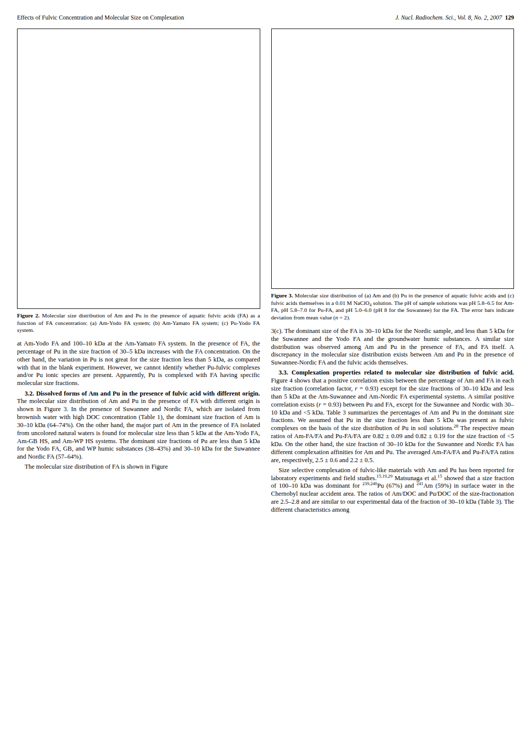Effects of Fulvic Concentration and Molecular Size on Complexation
J. Nucl. Radiochem. Sci., Vol. 8, No. 2, 2007129
Figure 2. Molecular size distribution of Am and Pu in the presence of aquatic fulvic acids (FA) as a function of FA concentration: (a) Am-Yodo FA system; (b) Am-Yamato FA system; (c) Pu-Yodo FA system.
at Am-Yodo FA and 100–10 kDa at the Am-Yamato FA system. In the presence of FA, the percentage of Pu in the size fraction of 30–5 kDa increases with the FA concentration. On the other hand, the variation in Pu is not great for the size fraction less than 5 kDa, as compared with that in the blank experiment. However, we cannot identify whether Pu-fulvic complexes and/or Pu ionic species are present. Apparently, Pu is complexed with FA having specific molecular size fractions.
3.2. Dissolved forms of Am and Pu in the presence of fulvic acid with different origin. The molecular size distribution of Am and Pu in the presence of FA with different origin is shown in Figure 3. In the presence of Suwannee and Nordic FA, which are isolated from brownish water with high DOC concentration (Table 1), the dominant size fraction of Am is 30–10 kDa (64–74%). On the other hand, the major part of Am in the presence of FA isolated from uncolored natural waters is found for molecular size less than 5 kDa at the Am-Yodo FA, Am-GB HS, and Am-WP HS systems. The dominant size fractions of Pu are less than 5 kDa for the Yodo FA, GB, and WP humic substances (38–43%) and 30–10 kDa for the Suwannee and Nordic FA (57–64%).
The molecular size distribution of FA is shown in Figure
Figure 3. Molecular size distribution of (a) Am and (b) Pu in the presence of aquatic fulvic acids and (c) fulvic acids themselves in a 0.01 M NaClO4 solution. The pH of sample solutions was pH 5.8–6.5 for Am-FA, pH 5.8–7.0 for Pu-FA, and pH 5.0–6.0 (pH 8 for the Suwannee) for the FA. The error bars indicate deviation from mean value (n = 2).
3(c). The dominant size of the FA is 30–10 kDa for the Nordic sample, and less than 5 kDa for the Suwannee and the Yodo FA and the groundwater humic substances. A similar size distribution was observed among Am and Pu in the presence of FA, and FA itself. A discrepancy in the molecular size distribution exists between Am and Pu in the presence of Suwannee-Nordic FA and the fulvic acids themselves.
3.3. Complexation properties related to molecular size distribution of fulvic acid. Figure 4 shows that a positive correlation exists between the percentage of Am and FA in each size fraction (correlation factor, r = 0.93) except for the size fractions of 30–10 kDa and less than 5 kDa at the Am-Suwannee and Am-Nordic FA experimental systems. A similar positive correlation exists (r = 0.93) between Pu and FA, except for the Suwannee and Nordic with 30–10 kDa and <5 kDa. Table 3 summarizes the percentages of Am and Pu in the dominant size fractions. We assumed that Pu in the size fraction less than 5 kDa was present as fulvic complexes on the basis of the size distribution of Pu in soil solutions.28 The respective mean ratios of Am-FA/FA and Pu-FA/FA are 0.82 ± 0.09 and 0.82 ± 0.19 for the size fraction of <5 kDa. On the other hand, the size fraction of 30–10 kDa for the Suwannee and Nordic FA has different complexation affinities for Am and Pu. The averaged Am-FA/FA and Pu-FA/FA ratios are, respectively, 2.5 ± 0.6 and 2.2 ± 0.5.
Size selective complexation of fulvic-like materials with Am and Pu has been reported for laboratory experiments and field studies.15,19,29 Matsunaga et al.15 showed that a size fraction of 100–10 kDa was dominant for 239,240Pu (67%) and 241Am (59%) in surface water in the Chernobyl nuclear accident area. The ratios of Am/DOC and Pu/DOC of the size-fractionation are 2.5–2.8 and are similar to our experimental data of the fraction of 30–10 kDa (Table 3). The different characteristics among